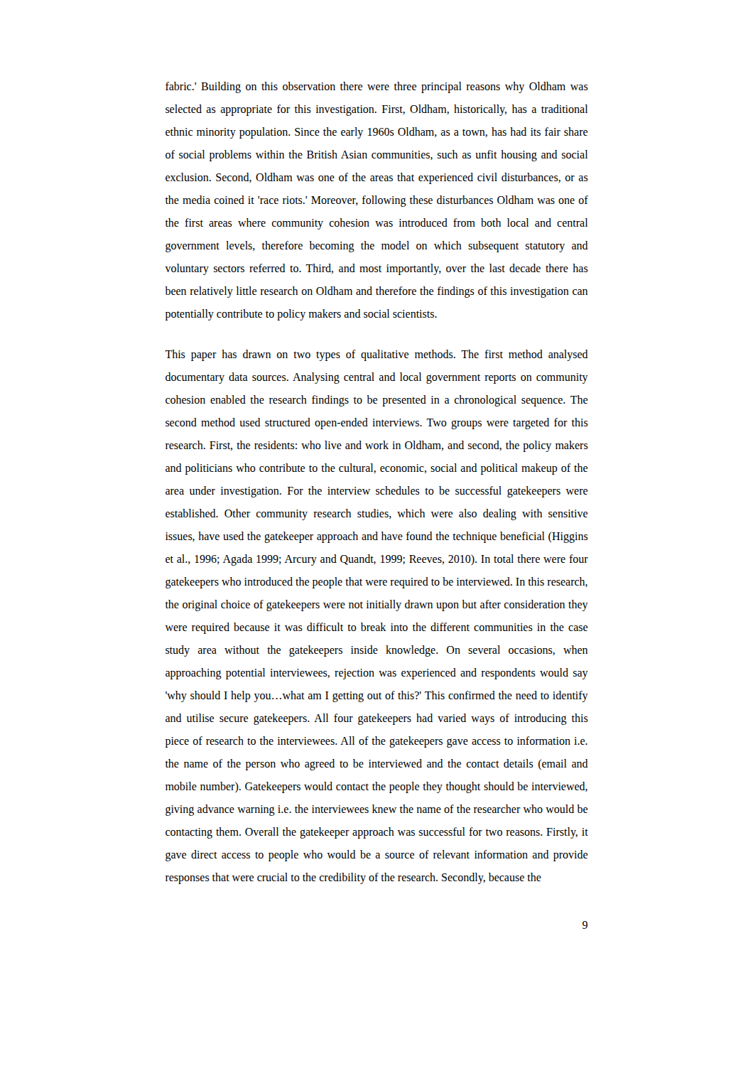fabric.' Building on this observation there were three principal reasons why Oldham was selected as appropriate for this investigation. First, Oldham, historically, has a traditional ethnic minority population. Since the early 1960s Oldham, as a town, has had its fair share of social problems within the British Asian communities, such as unfit housing and social exclusion. Second, Oldham was one of the areas that experienced civil disturbances, or as the media coined it 'race riots.' Moreover, following these disturbances Oldham was one of the first areas where community cohesion was introduced from both local and central government levels, therefore becoming the model on which subsequent statutory and voluntary sectors referred to. Third, and most importantly, over the last decade there has been relatively little research on Oldham and therefore the findings of this investigation can potentially contribute to policy makers and social scientists.
This paper has drawn on two types of qualitative methods. The first method analysed documentary data sources. Analysing central and local government reports on community cohesion enabled the research findings to be presented in a chronological sequence. The second method used structured open-ended interviews. Two groups were targeted for this research. First, the residents: who live and work in Oldham, and second, the policy makers and politicians who contribute to the cultural, economic, social and political makeup of the area under investigation. For the interview schedules to be successful gatekeepers were established. Other community research studies, which were also dealing with sensitive issues, have used the gatekeeper approach and have found the technique beneficial (Higgins et al., 1996; Agada 1999; Arcury and Quandt, 1999; Reeves, 2010). In total there were four gatekeepers who introduced the people that were required to be interviewed. In this research, the original choice of gatekeepers were not initially drawn upon but after consideration they were required because it was difficult to break into the different communities in the case study area without the gatekeepers inside knowledge. On several occasions, when approaching potential interviewees, rejection was experienced and respondents would say 'why should I help you…what am I getting out of this?' This confirmed the need to identify and utilise secure gatekeepers. All four gatekeepers had varied ways of introducing this piece of research to the interviewees. All of the gatekeepers gave access to information i.e. the name of the person who agreed to be interviewed and the contact details (email and mobile number). Gatekeepers would contact the people they thought should be interviewed, giving advance warning i.e. the interviewees knew the name of the researcher who would be contacting them. Overall the gatekeeper approach was successful for two reasons. Firstly, it gave direct access to people who would be a source of relevant information and provide responses that were crucial to the credibility of the research. Secondly, because the
9